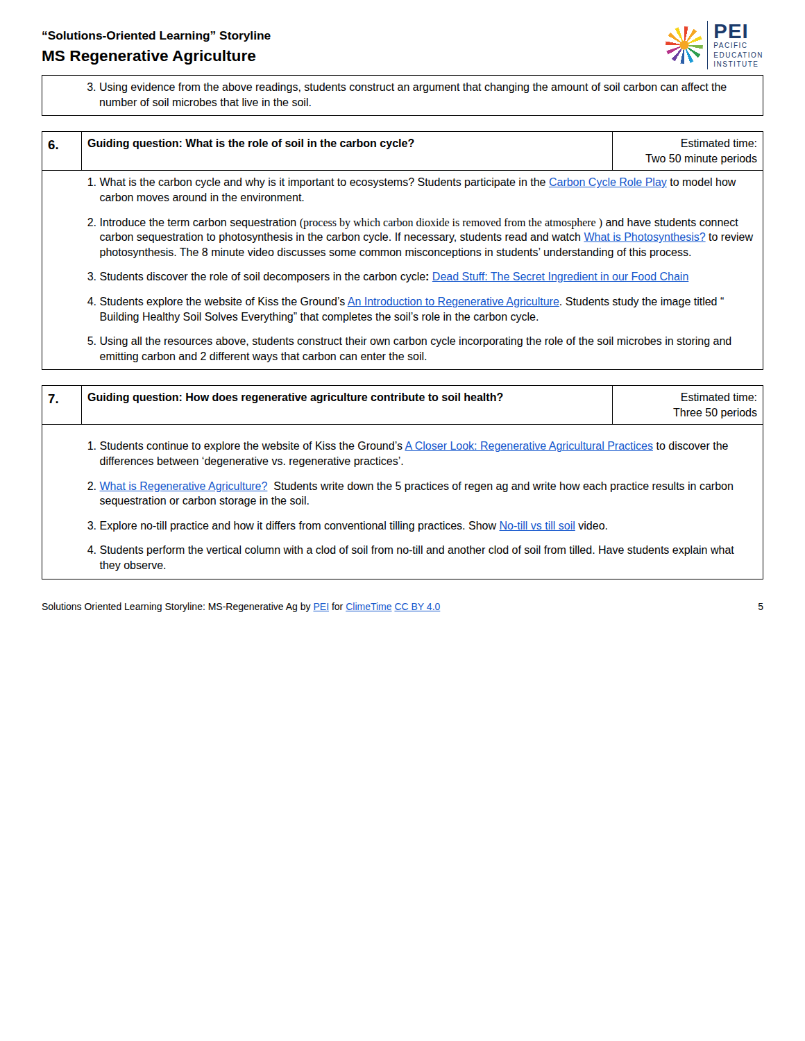PEI
Pacific
Education
Institute
“Solutions-Oriented Learning” Storyline
MS Regenerative Agriculture
| | Using evidence from the above readings, students construct an argument that changing the amount of soil carbon can affect the number of soil microbes that live in the soil. |
| 6. | Guiding question: What is the role of soil in the carbon cycle? | Estimated time: Two 50 minute periods |
| | What is the carbon cycle and why is it important to ecosystems? Students participate in the Carbon Cycle Role Play to model how carbon moves around in the environment. Introduce the term carbon sequestration (process by which carbon dioxide is removed from the atmosphere ) and have students connect carbon sequestration to photosynthesis in the carbon cycle. If necessary, students read and watch What is Photosynthesis? to review photosynthesis. The 8 minute video discusses some common misconceptions in students’ understanding of this process. Students discover the role of soil decomposers in the carbon cycle : Dead Stuff: The Secret Ingredient in our Food Chain Students explore the website of Kiss the Ground’s An Introduction to Regenerative Agriculture . Students study the image titled “ Building Healthy Soil Solves Everything” that completes the soil’s role in the carbon cycle. Using all the resources above, students construct their own carbon cycle incorporating the role of the soil microbes in storing and emitting carbon and 2 different ways that carbon can enter the soil. |
| 7. | Guiding question: How does regenerative agriculture contribute to soil health? | Estimated time: Three 50 periods |
| | Students continue to explore the website of Kiss the Ground’s A Closer Look: Regenerative Agricultural Practices to discover the differences between ‘degenerative vs. regenerative practices’. What is Regenerative Agriculture? Students write down the 5 practices of regen ag and write how each practice results in carbon sequestration or carbon storage in the soil. Explore no-till practice and how it differs from conventional tilling practices. Show No-till vs till soil video. Students perform the vertical column with a clod of soil from no-till and another clod of soil from tilled. Have students explain what they observe. |
Solutions Oriented Learning Storyline: MS-Regenerative Ag by PEI for ClimeTime CC BY 4.0 5